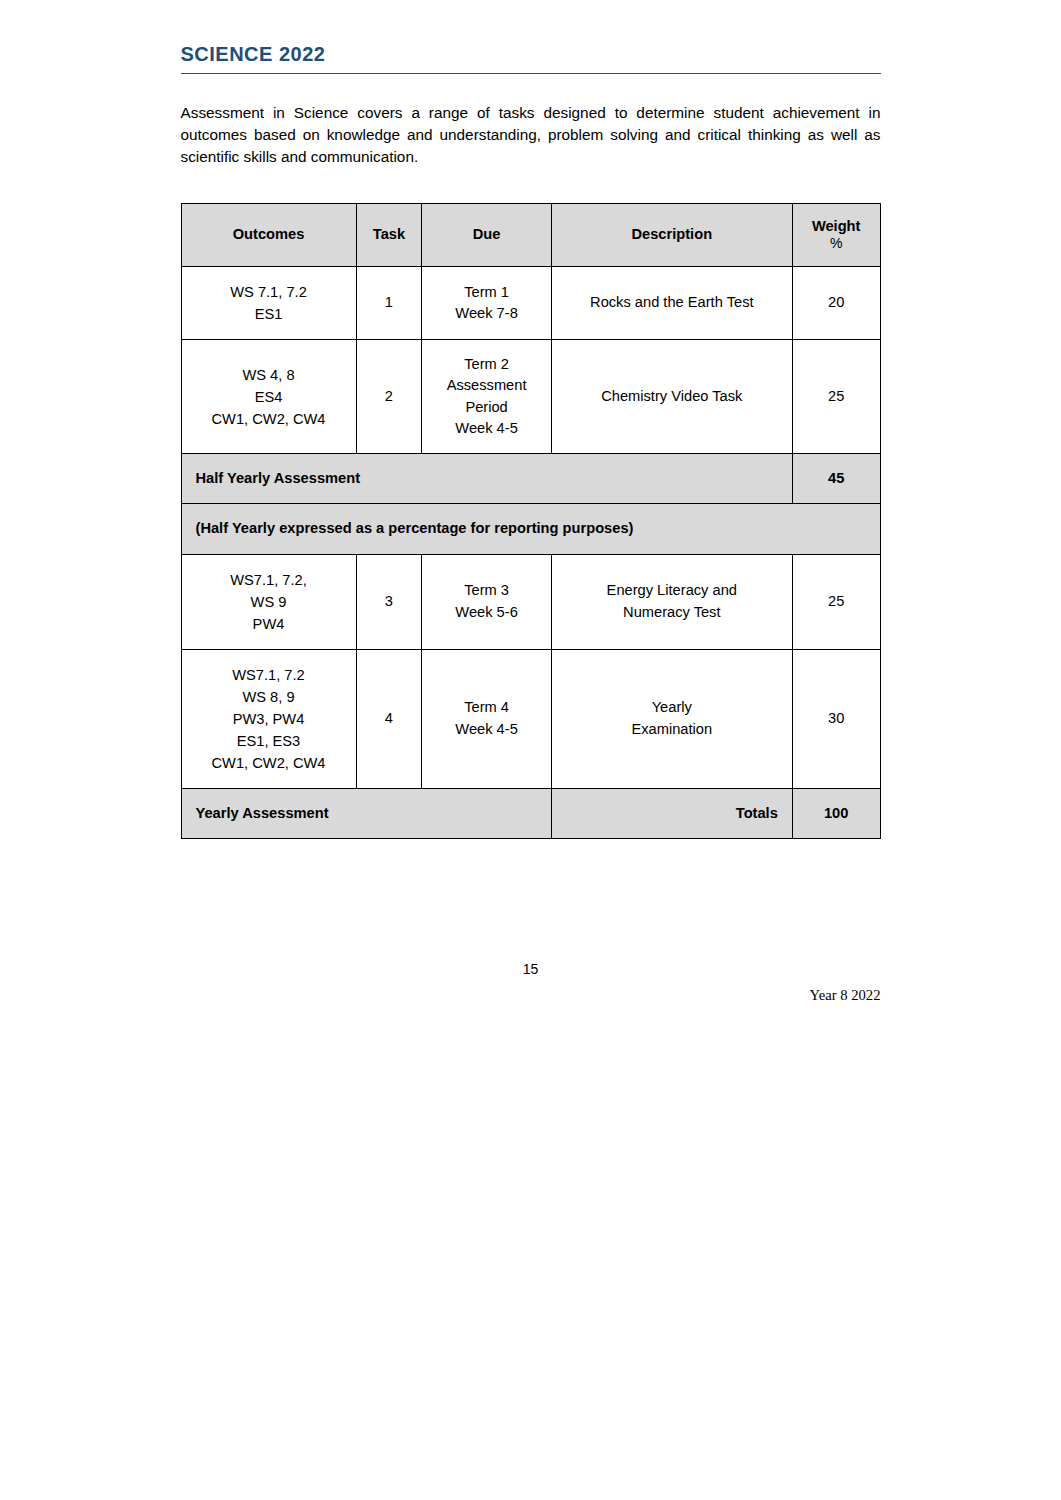SCIENCE 2022
Assessment in Science covers a range of tasks designed to determine student achievement in outcomes based on knowledge and understanding, problem solving and critical thinking as well as scientific skills and communication.
| Outcomes | Task | Due | Description | Weight % |
| --- | --- | --- | --- | --- |
| WS 7.1, 7.2 ES1 | 1 | Term 1 Week 7-8 | Rocks and the Earth Test | 20 |
| WS 4, 8 ES4 CW1, CW2, CW4 | 2 | Term 2 Assessment Period Week 4-5 | Chemistry Video Task | 25 |
| Half Yearly Assessment | 45 |
| (Half Yearly expressed as a percentage for reporting purposes) |
| WS7.1, 7.2, WS 9 PW4 | 3 | Term 3 Week 5-6 | Energy Literacy and Numeracy Test | 25 |
| WS7.1, 7.2 WS 8, 9 PW3, PW4 ES1, ES3 CW1, CW2, CW4 | 4 | Term 4 Week 4-5 | Yearly Examination | 30 |
| Yearly Assessment | Totals | 100 |
15
Year 8 2022